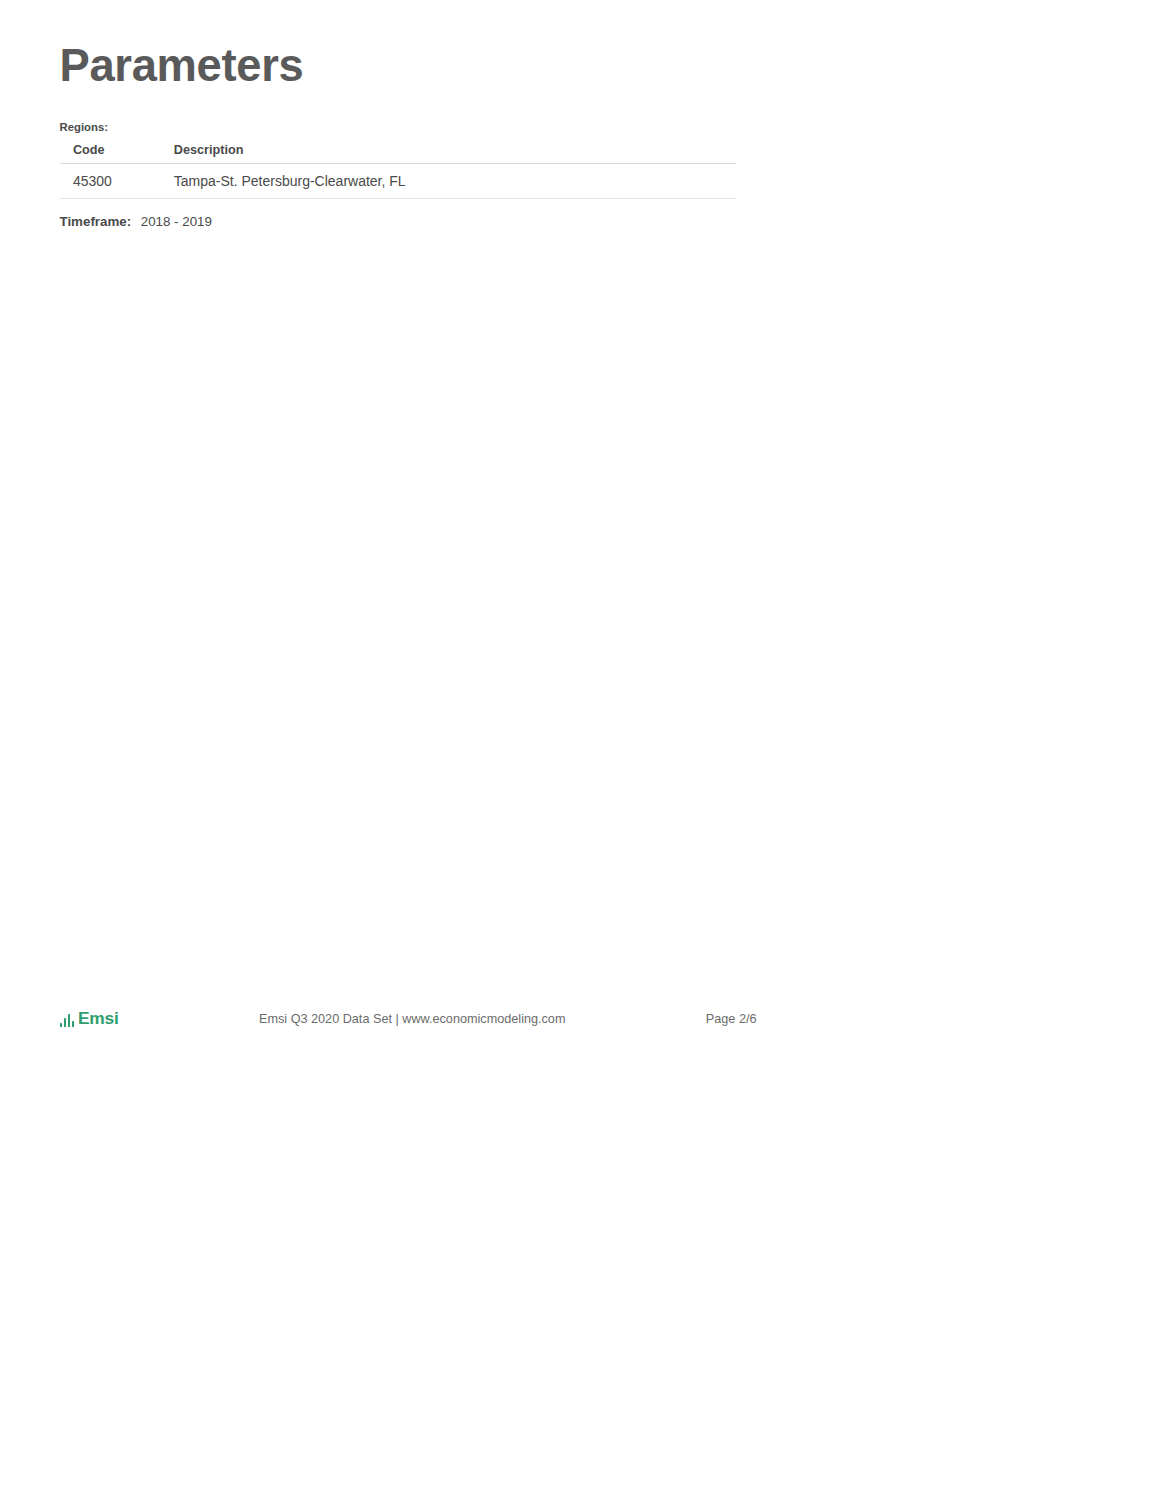Parameters
Regions:
| Code | Description |
| --- | --- |
| 45300 | Tampa-St. Petersburg-Clearwater, FL |
Timeframe: 2018 - 2019
Emsi
Emsi Q3 2020 Data Set | www.economicmodeling.com
Page 2/6